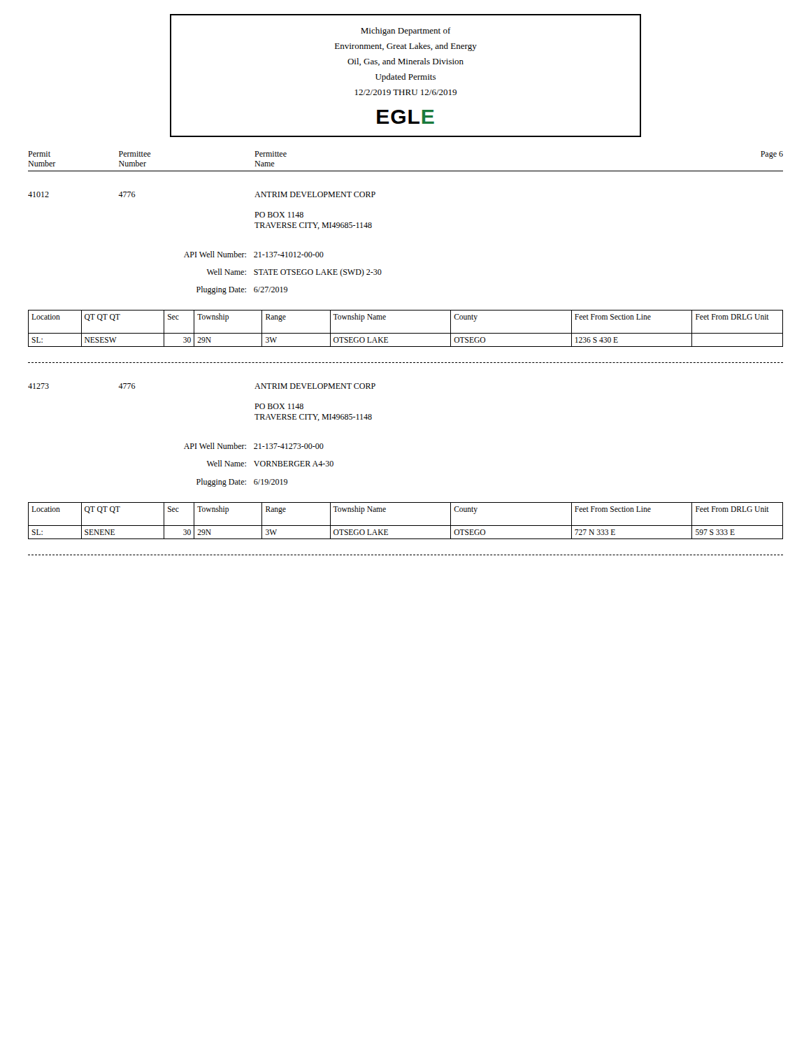Michigan Department of
Environment, Great Lakes, and Energy
Oil, Gas, and Minerals Division
Updated Permits
12/2/2019 THRU 12/6/2019
EGLE
Permit
Number
Permittee
Number
Permittee
Name
Page 6
41012
4776
ANTRIM DEVELOPMENT CORP
PO BOX 1148
TRAVERSE CITY, MI49685-1148
API Well Number: 21-137-41012-00-00
Well Name: STATE OTSEGO LAKE (SWD) 2-30
Plugging Date: 6/27/2019
| Location | QT QT QT | Sec | Township | Range | Township Name | County | Feet From Section Line | Feet From DRLG Unit |
| --- | --- | --- | --- | --- | --- | --- | --- | --- |
| SL: | NESESW | 30 | 29N | 3W | OTSEGO LAKE | OTSEGO | 1236 S 430 E | |
41273
4776
ANTRIM DEVELOPMENT CORP
PO BOX 1148
TRAVERSE CITY, MI49685-1148
API Well Number: 21-137-41273-00-00
Well Name: VORNBERGER A4-30
Plugging Date: 6/19/2019
| Location | QT QT QT | Sec | Township | Range | Township Name | County | Feet From Section Line | Feet From DRLG Unit |
| --- | --- | --- | --- | --- | --- | --- | --- | --- |
| SL: | SENENE | 30 | 29N | 3W | OTSEGO LAKE | OTSEGO | 727 N 333 E | 597 S 333 E |